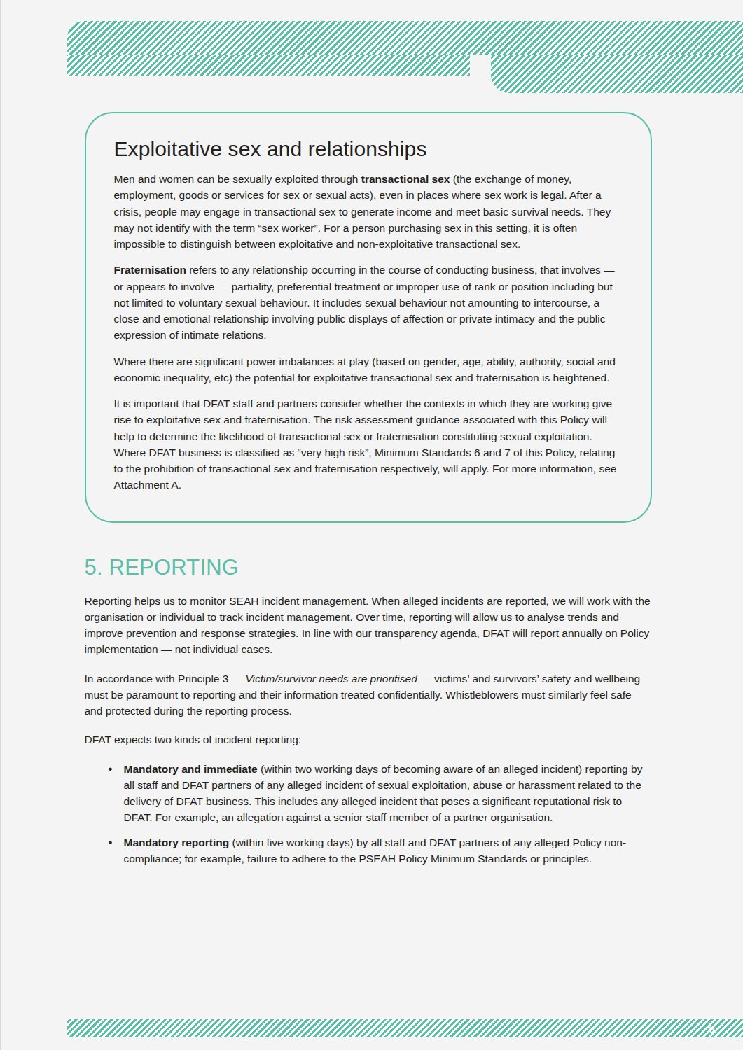Exploitative sex and relationships
Men and women can be sexually exploited through transactional sex (the exchange of money, employment, goods or services for sex or sexual acts), even in places where sex work is legal. After a crisis, people may engage in transactional sex to generate income and meet basic survival needs. They may not identify with the term “sex worker”. For a person purchasing sex in this setting, it is often impossible to distinguish between exploitative and non-exploitative transactional sex.
Fraternisation refers to any relationship occurring in the course of conducting business, that involves — or appears to involve — partiality, preferential treatment or improper use of rank or position including but not limited to voluntary sexual behaviour. It includes sexual behaviour not amounting to intercourse, a close and emotional relationship involving public displays of affection or private intimacy and the public expression of intimate relations.
Where there are significant power imbalances at play (based on gender, age, ability, authority, social and economic inequality, etc) the potential for exploitative transactional sex and fraternisation is heightened.
It is important that DFAT staff and partners consider whether the contexts in which they are working give rise to exploitative sex and fraternisation. The risk assessment guidance associated with this Policy will help to determine the likelihood of transactional sex or fraternisation constituting sexual exploitation. Where DFAT business is classified as “very high risk”, Minimum Standards 6 and 7 of this Policy, relating to the prohibition of transactional sex and fraternisation respectively, will apply. For more information, see Attachment A.
5. REPORTING
Reporting helps us to monitor SEAH incident management. When alleged incidents are reported, we will work with the organisation or individual to track incident management. Over time, reporting will allow us to analyse trends and improve prevention and response strategies. In line with our transparency agenda, DFAT will report annually on Policy implementation — not individual cases.
In accordance with Principle 3 — Victim/survivor needs are prioritised — victims’ and survivors’ safety and wellbeing must be paramount to reporting and their information treated confidentially. Whistleblowers must similarly feel safe and protected during the reporting process.
DFAT expects two kinds of incident reporting:
Mandatory and immediate (within two working days of becoming aware of an alleged incident) reporting by all staff and DFAT partners of any alleged incident of sexual exploitation, abuse or harassment related to the delivery of DFAT business. This includes any alleged incident that poses a significant reputational risk to DFAT. For example, an allegation against a senior staff member of a partner organisation.
Mandatory reporting (within five working days) by all staff and DFAT partners of any alleged Policy non-compliance; for example, failure to adhere to the PSEAH Policy Minimum Standards or principles.
9